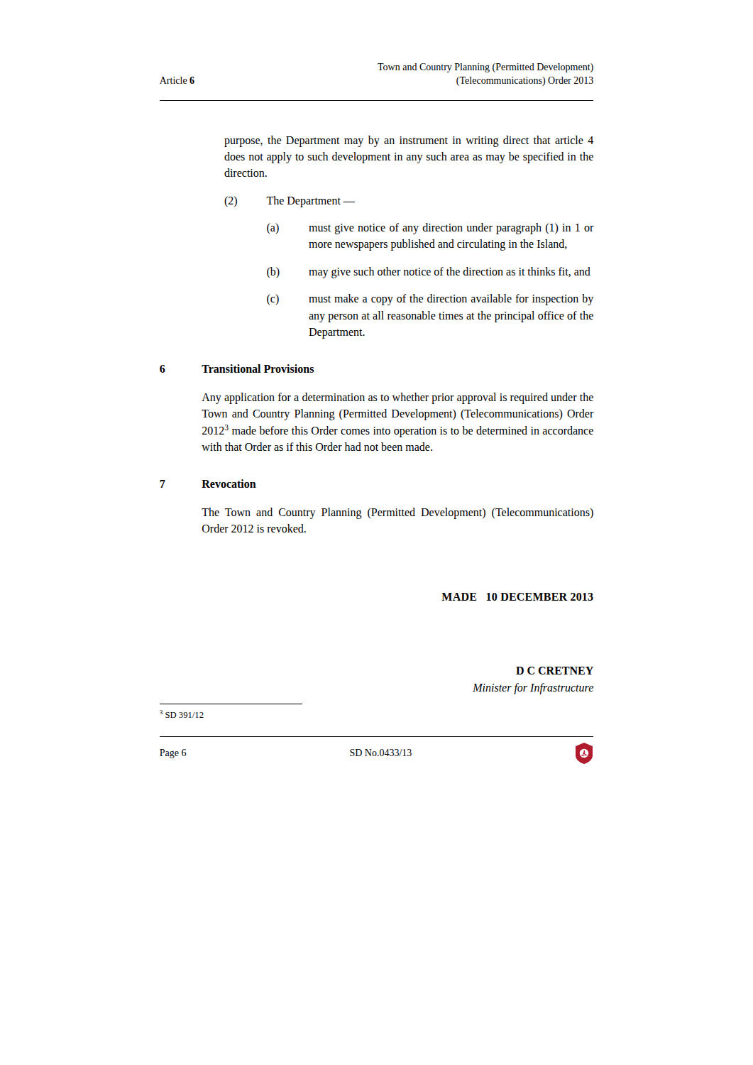Article 6
Town and Country Planning (Permitted Development)
(Telecommunications) Order 2013
purpose, the Department may by an instrument in writing direct that article 4 does not apply to such development in any such area as may be specified in the direction.
(2)
The Department —
(a)
must give notice of any direction under paragraph (1) in 1 or more newspapers published and circulating in the Island,
(b)
may give such other notice of the direction as it thinks fit, and
(c)
must make a copy of the direction available for inspection by any person at all reasonable times at the principal office of the Department.
6
Transitional Provisions
Any application for a determination as to whether prior approval is required under the Town and Country Planning (Permitted Development) (Telecommunications) Order 20123 made before this Order comes into operation is to be determined in accordance with that Order as if this Order had not been made.
7
Revocation
The Town and Country Planning (Permitted Development) (Telecommunications) Order 2012 is revoked.
MADE 10 DECEMBER 2013
D C CRETNEY
Minister for Infrastructure
3 SD 391/12
Page 6
SD No.0433/13